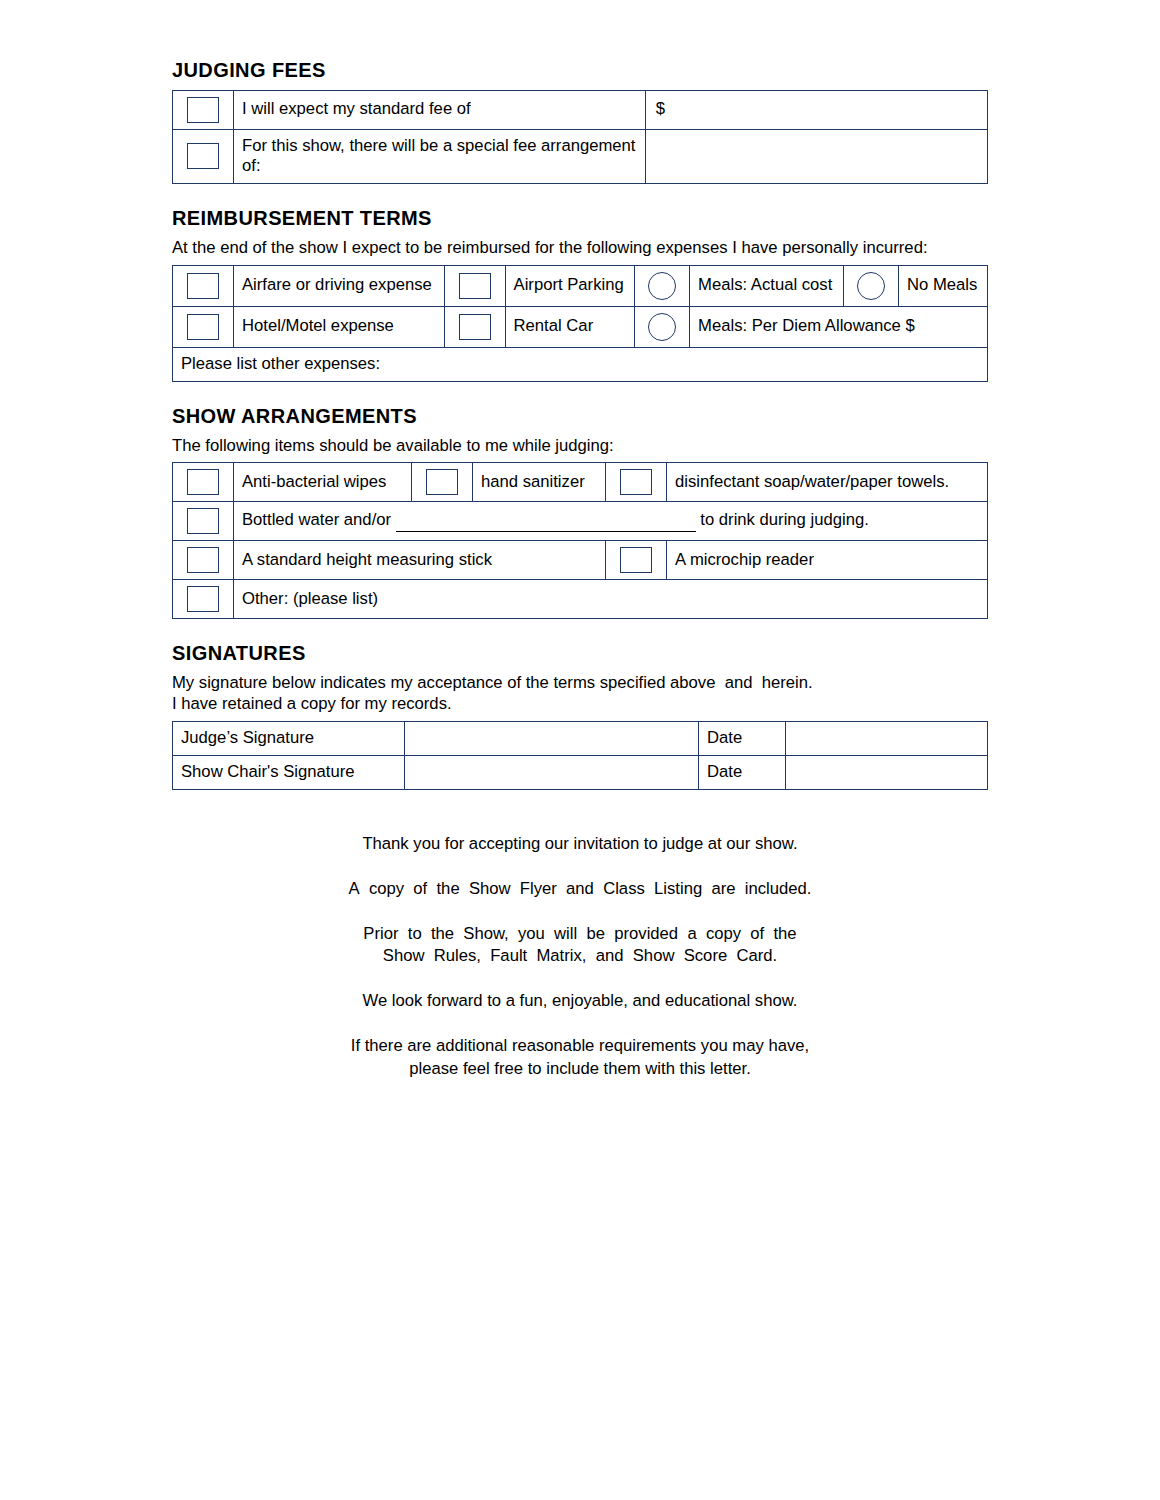JUDGING FEES
| | I will expect my standard fee of | $ |
| | For this show, there will be a special fee arrangement of: | |
REIMBURSEMENT TERMS
At the end of the show I expect to be reimbursed for the following expenses I have personally incurred:
| | Airfare or driving expense | | Airport Parking | | Meals: Actual cost | | No Meals |
| | Hotel/Motel expense | | Rental Car | | Meals: Per Diem Allowance $ |
| Please list other expenses: |
SHOW ARRANGEMENTS
The following items should be available to me while judging:
| | Anti-bacterial wipes | | hand sanitizer | | disinfectant soap/water/paper towels. |
| | Bottled water and/or to drink during judging. |
| | A standard height measuring stick | | A microchip reader |
| | Other: (please list) |
SIGNATURES
My signature below indicates my acceptance of the terms specified above and herein.
I have retained a copy for my records.
| Judge’s Signature | | Date | |
| Show Chair's Signature | | Date | |
Thank you for accepting our invitation to judge at our show.
A copy of the Show Flyer and Class Listing are included.
Prior to the Show, you will be provided a copy of the
Show Rules, Fault Matrix, and Show Score Card.
We look forward to a fun, enjoyable, and educational show.
If there are additional reasonable requirements you may have,
please feel free to include them with this letter.